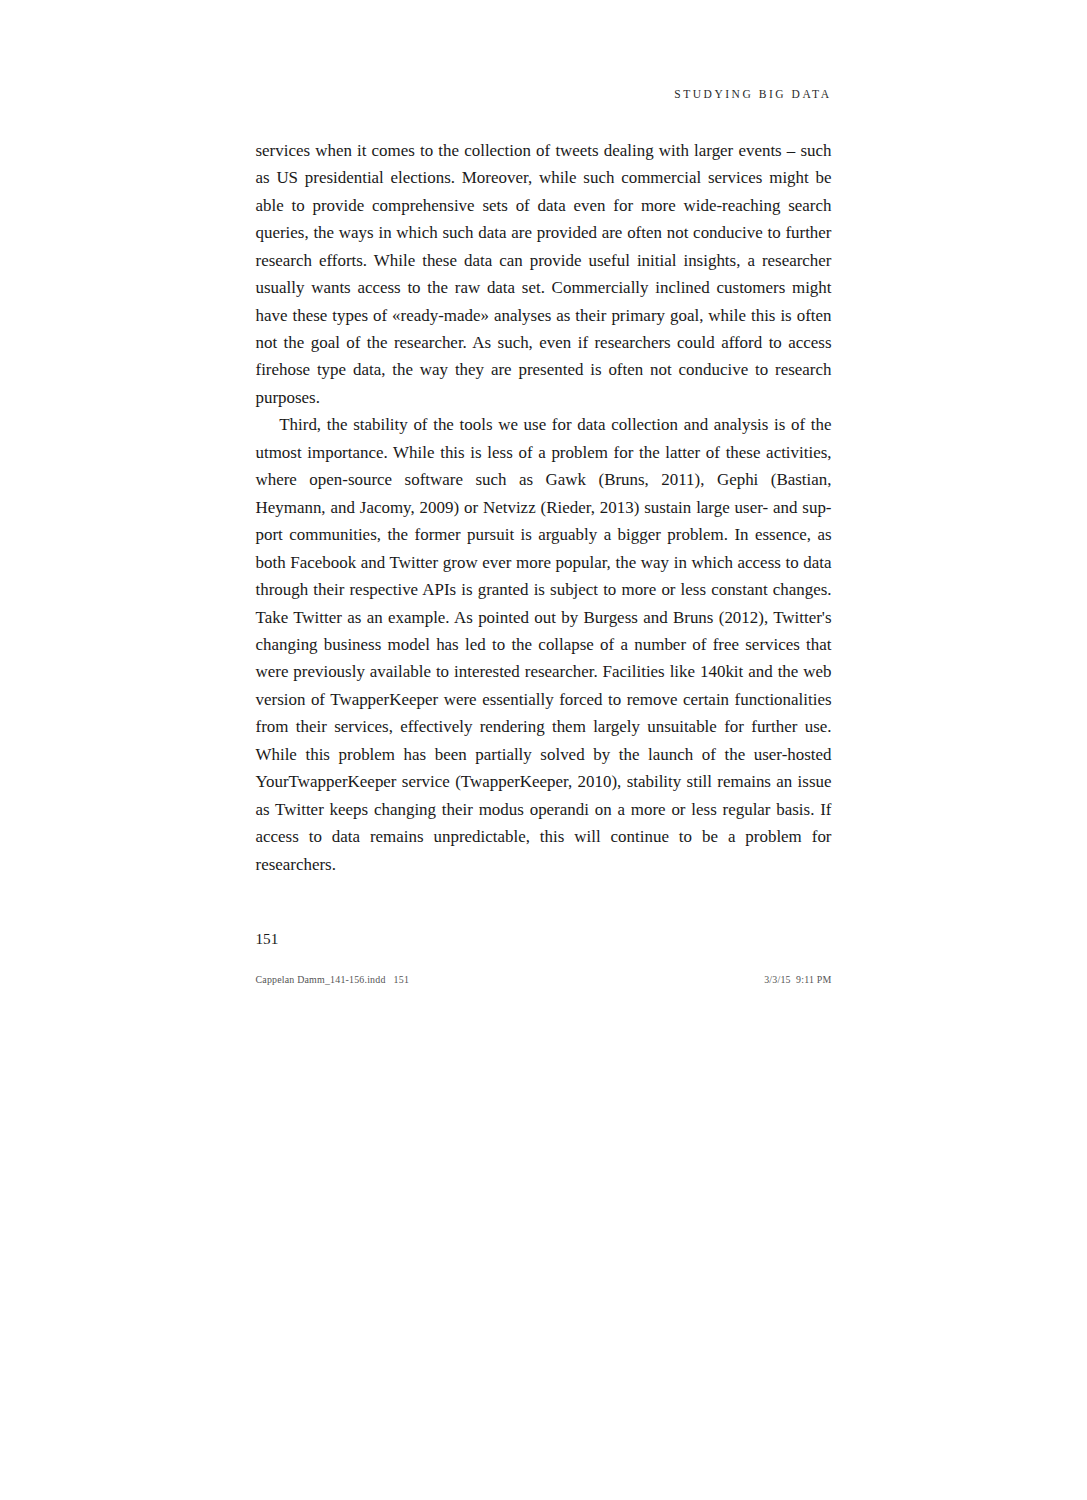Studying Big Data
services when it comes to the collection of tweets dealing with larger events – such as US presidential elections. Moreover, while such commercial services might be able to provide comprehensive sets of data even for more wide-reaching search queries, the ways in which such data are provided are often not conducive to further research efforts. While these data can provide useful initial insights, a researcher usually wants access to the raw data set. Commercially inclined customers might have these types of «ready-made» analyses as their primary goal, while this is often not the goal of the researcher. As such, even if researchers could afford to access firehose type data, the way they are presented is often not conducive to research purposes.
Third, the stability of the tools we use for data collection and analysis is of the utmost importance. While this is less of a problem for the latter of these activities, where open-source software such as Gawk (Bruns, 2011), Gephi (Bastian, Heymann, and Jacomy, 2009) or Netvizz (Rieder, 2013) sustain large user- and support communities, the former pursuit is arguably a bigger problem. In essence, as both Facebook and Twitter grow ever more popular, the way in which access to data through their respective APIs is granted is subject to more or less constant changes. Take Twitter as an example. As pointed out by Burgess and Bruns (2012), Twitter's changing business model has led to the collapse of a number of free services that were previously available to interested researcher. Facilities like 140kit and the web version of TwapperKeeper were essentially forced to remove certain functionalities from their services, effectively rendering them largely unsuitable for further use. While this problem has been partially solved by the launch of the user-hosted YourTwapperKeeper service (TwapperKeeper, 2010), stability still remains an issue as Twitter keeps changing their modus operandi on a more or less regular basis. If access to data remains unpredictable, this will continue to be a problem for researchers.
151
Cappelan Damm_141-156.indd 151 3/3/15 9:11 PM